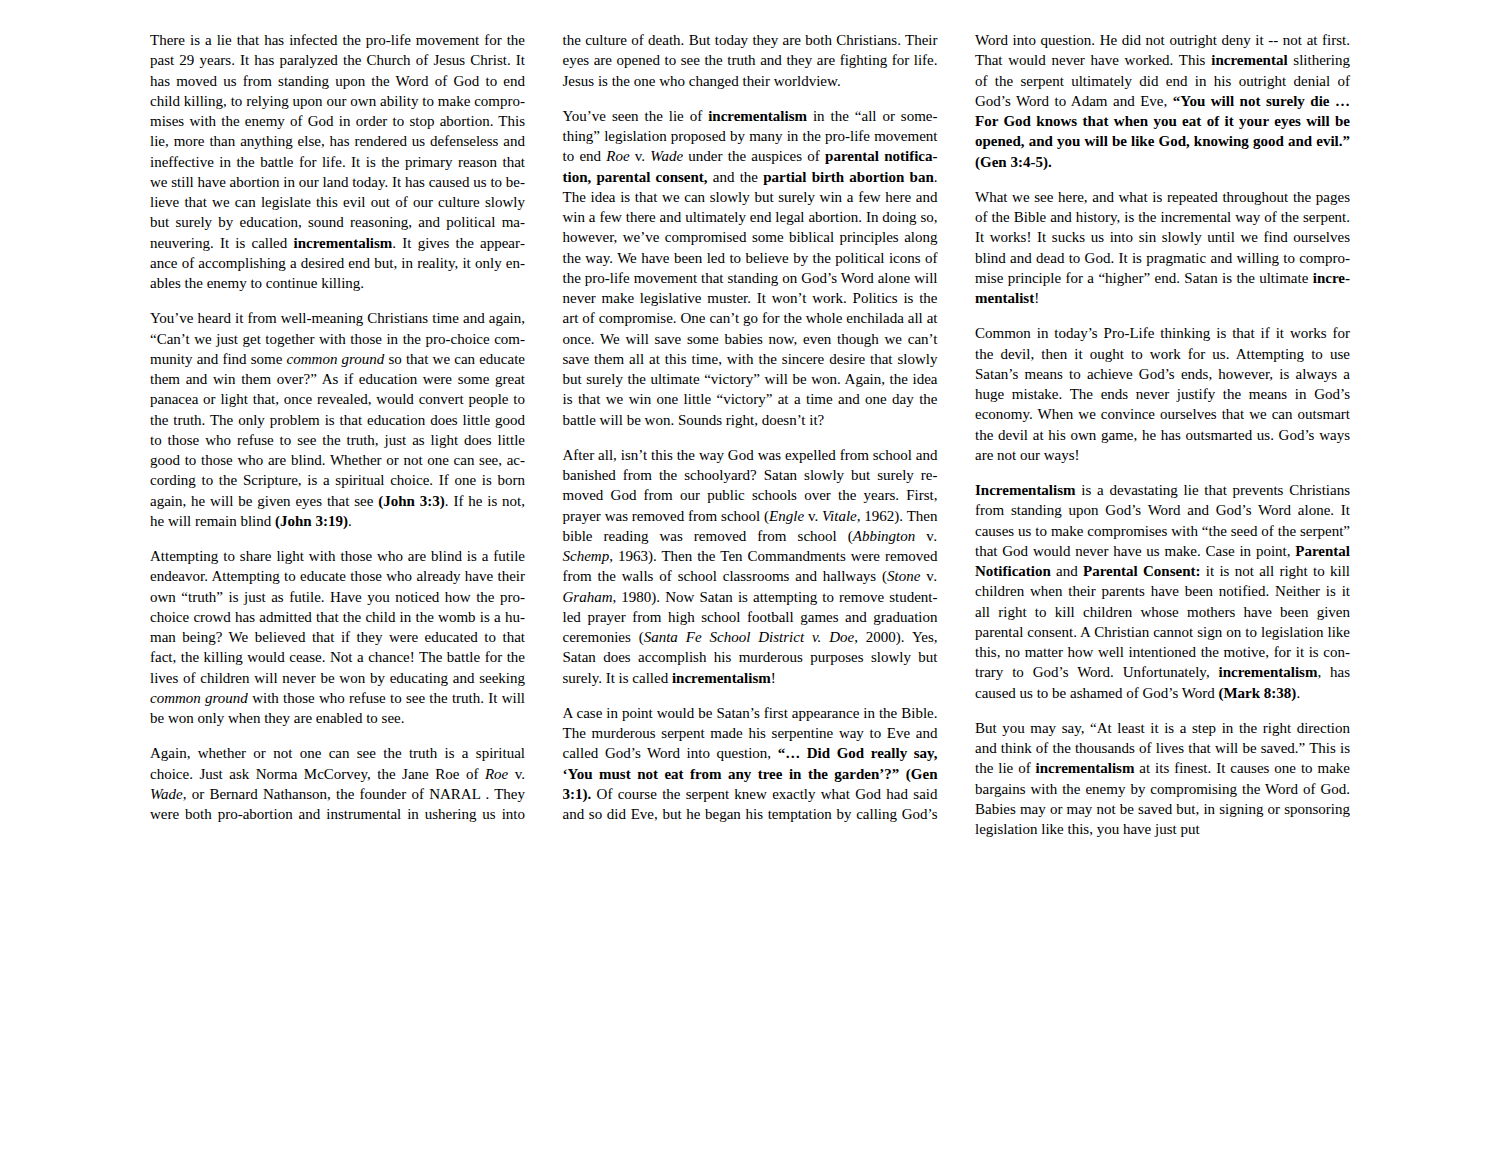There is a lie that has infected the pro-life movement for the past 29 years. It has paralyzed the Church of Jesus Christ. It has moved us from standing upon the Word of God to end child killing, to relying upon our own ability to make compromises with the enemy of God in order to stop abortion. This lie, more than anything else, has rendered us defenseless and ineffective in the battle for life. It is the primary reason that we still have abortion in our land today. It has caused us to believe that we can legislate this evil out of our culture slowly but surely by education, sound reasoning, and political maneuvering. It is called incrementalism. It gives the appearance of accomplishing a desired end but, in reality, it only enables the enemy to continue killing.
You’ve heard it from well-meaning Christians time and again, “Can’t we just get together with those in the pro-choice community and find some common ground so that we can educate them and win them over?” As if education were some great panacea or light that, once revealed, would convert people to the truth. The only problem is that education does little good to those who refuse to see the truth, just as light does little good to those who are blind. Whether or not one can see, according to the Scripture, is a spiritual choice. If one is born again, he will be given eyes that see (John 3:3). If he is not, he will remain blind (John 3:19).
Attempting to share light with those who are blind is a futile endeavor. Attempting to educate those who already have their own “truth” is just as futile. Have you noticed how the pro-choice crowd has admitted that the child in the womb is a human being? We believed that if they were educated to that fact, the killing would cease. Not a chance! The battle for the lives of children will never be won by educating and seeking common ground with those who refuse to see the truth. It will be won only when they are enabled to see.
Again, whether or not one can see the truth is a spiritual choice. Just ask Norma McCorvey, the Jane Roe of Roe v. Wade, or Bernard Nathanson, the founder of NARAL . They were both pro-abortion and instrumental in ushering us into the culture of death. But today they are both Christians. Their eyes are opened to see the truth and they are fighting for life. Jesus is the one who changed their worldview.
You’ve seen the lie of incrementalism in the “all or something” legislation proposed by many in the pro-life movement to end Roe v. Wade under the auspices of parental notification, parental consent, and the partial birth abortion ban. The idea is that we can slowly but surely win a few here and win a few there and ultimately end legal abortion. In doing so, however, we’ve compromised some biblical principles along the way. We have been led to believe by the political icons of the pro-life movement that standing on God’s Word alone will never make legislative muster. It won’t work. Politics is the art of compromise. One can’t go for the whole enchilada all at once. We will save some babies now, even though we can’t save them all at this time, with the sincere desire that slowly but surely the ultimate “victory” will be won. Again, the idea is that we win one little “victory” at a time and one day the battle will be won. Sounds right, doesn’t it?
After all, isn’t this the way God was expelled from school and banished from the schoolyard? Satan slowly but surely removed God from our public schools over the years. First, prayer was removed from school (Engle v. Vitale, 1962). Then bible reading was removed from school (Abbington v. Schemp, 1963). Then the Ten Commandments were removed from the walls of school classrooms and hallways (Stone v. Graham, 1980). Now Satan is attempting to remove student-led prayer from high school football games and graduation ceremonies (Santa Fe School District v. Doe, 2000). Yes, Satan does accomplish his murderous purposes slowly but surely. It is called incrementalism!
A case in point would be Satan’s first appearance in the Bible. The murderous serpent made his serpentine way to Eve and called God’s Word into question, “… Did God really say, ‘You must not eat from any tree in the garden’?” (Gen 3:1). Of course the serpent knew exactly what God had said and so did Eve, but he began his temptation by calling God’s Word into question. He did not outright deny it -- not at first. That would never have worked. This incremental slithering of the serpent ultimately did end in his outright denial of God’s Word to Adam and Eve, “You will not surely die … For God knows that when you eat of it your eyes will be opened, and you will be like God, knowing good and evil.” (Gen 3:4-5).
What we see here, and what is repeated throughout the pages of the Bible and history, is the incremental way of the serpent. It works! It sucks us into sin slowly until we find ourselves blind and dead to God. It is pragmatic and willing to compromise principle for a “higher” end. Satan is the ultimate incrementalist!
Common in today’s Pro-Life thinking is that if it works for the devil, then it ought to work for us. Attempting to use Satan’s means to achieve God’s ends, however, is always a huge mistake. The ends never justify the means in God’s economy. When we convince ourselves that we can outsmart the devil at his own game, he has outsmarted us. God’s ways are not our ways!
Incrementalism is a devastating lie that prevents Christians from standing upon God’s Word and God’s Word alone. It causes us to make compromises with “the seed of the serpent” that God would never have us make. Case in point, Parental Notification and Parental Consent: it is not all right to kill children when their parents have been notified. Neither is it all right to kill children whose mothers have been given parental consent. A Christian cannot sign on to legislation like this, no matter how well intentioned the motive, for it is contrary to God’s Word. Unfortunately, incrementalism, has caused us to be ashamed of God’s Word (Mark 8:38).
But you may say, “At least it is a step in the right direction and think of the thousands of lives that will be saved.” This is the lie of incrementalism at its finest. It causes one to make bargains with the enemy by compromising the Word of God. Babies may or may not be saved but, in signing or sponsoring legislation like this, you have just put